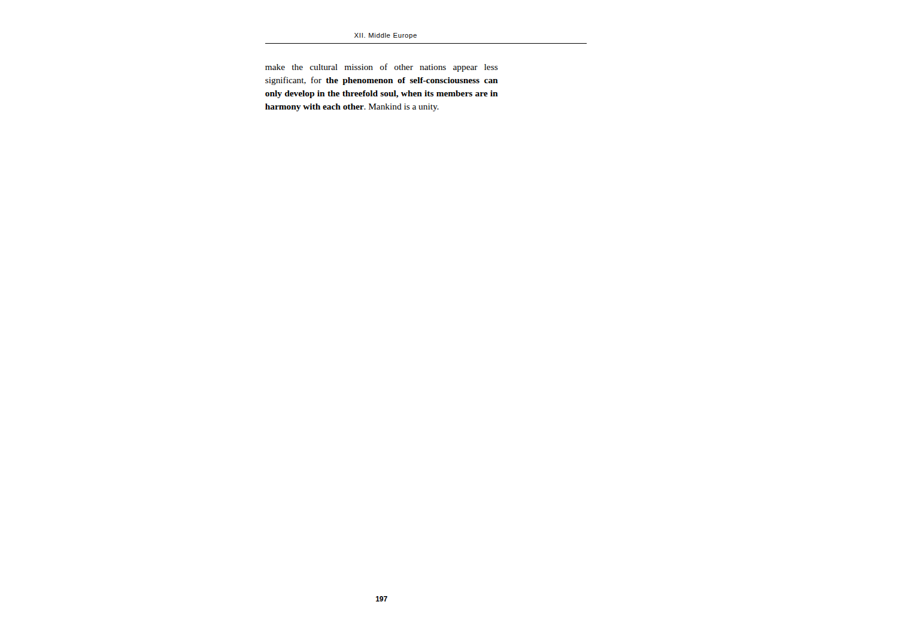XII. Middle Europe
make the cultural mission of other nations appear less significant, for the phenomenon of self-consciousness can only develop in the threefold soul, when its members are in harmony with each other. Mankind is a unity.
197